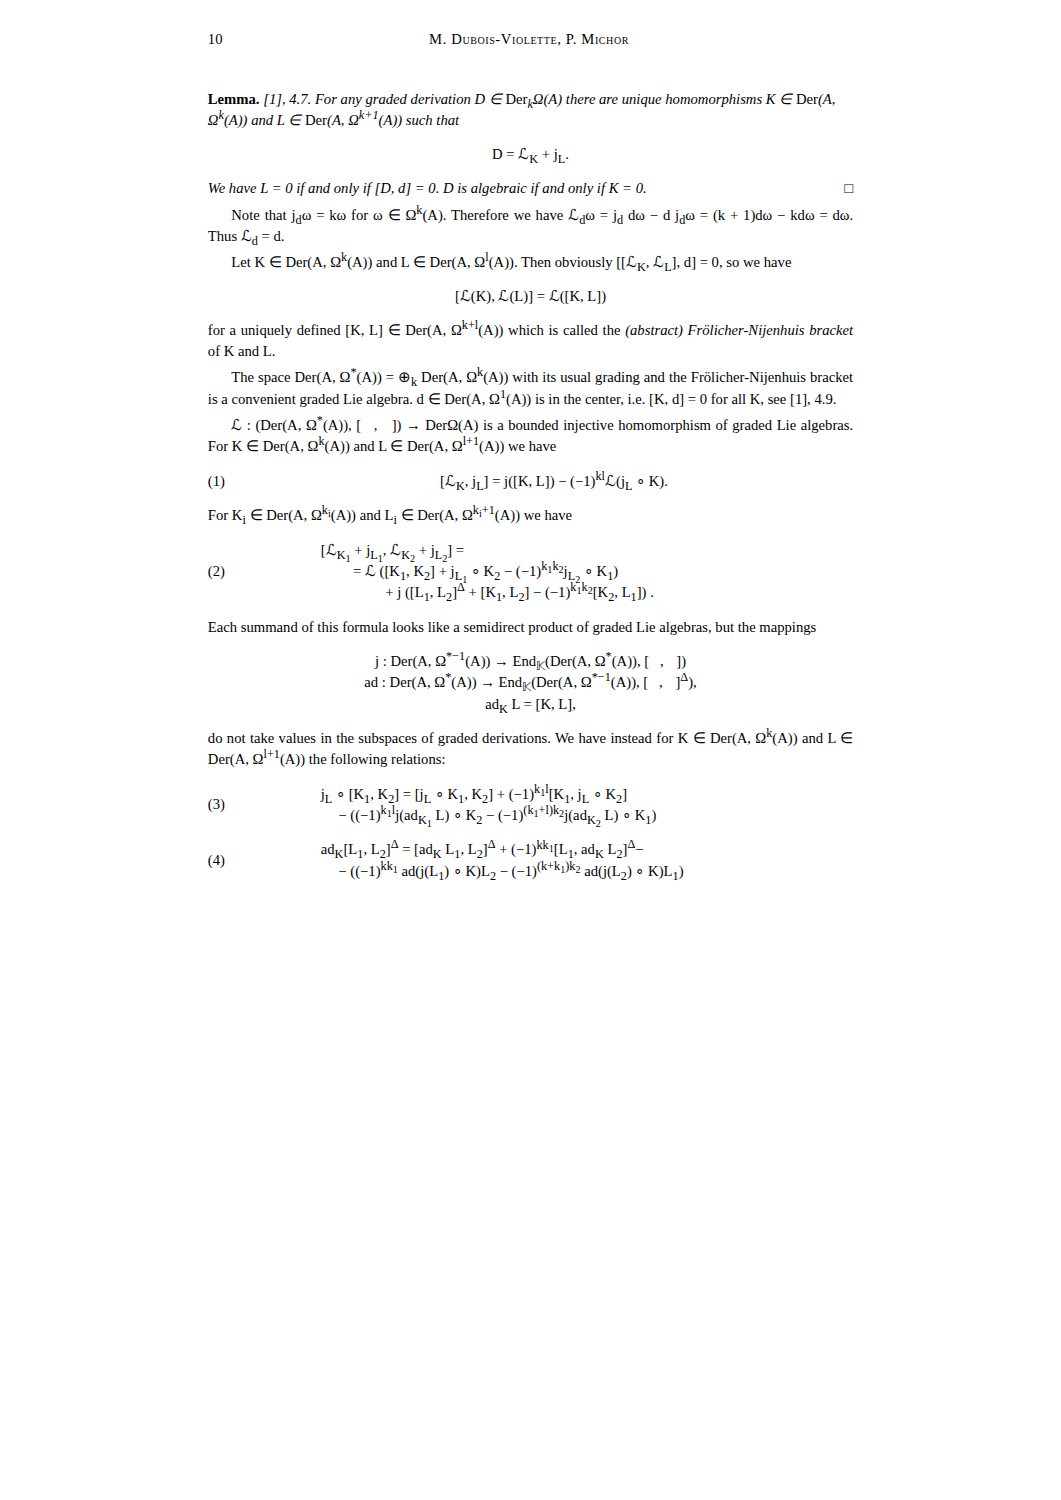10 M. Dubois-Violette, P. Michor
Lemma. [1], 4.7. For any graded derivation D ∈ DerkΩ(A) there are unique homomorphisms K ∈ Der(A, Ωk(A)) and L ∈ Der(A, Ωk+1(A)) such that
D = ℒK + jL.
We have L = 0 if and only if [D, d] = 0. D is algebraic if and only if K = 0. □
Note that jdω = kω for ω ∈ Ωk(A). Therefore we have ℒdω = jd dω − d jdω = (k + 1)dω − kdω = dω. Thus ℒd = d.
Let K ∈ Der(A, Ωk(A)) and L ∈ Der(A, Ωl(A)). Then obviously [[ℒK, ℒL], d] = 0, so we have
[ℒ(K), ℒ(L)] = ℒ([K, L])
for a uniquely defined [K, L] ∈ Der(A, Ωk+l(A)) which is called the (abstract) Frölicher-Nijenhuis bracket of K and L.
The space Der(A, Ω*(A)) = ⊕k Der(A, Ωk(A)) with its usual grading and the Frölicher-Nijenhuis bracket is a convenient graded Lie algebra. d ∈ Der(A, Ω1(A)) is in the center, i.e. [K, d] = 0 for all K, see [1], 4.9.
ℒ : (Der(A, Ω*(A)), [ , ]) → DerΩ(A) is a bounded injective homomorphism of graded Lie algebras. For K ∈ Der(A, Ωk(A)) and L ∈ Der(A, Ωl+1(A)) we have
(1) [ℒK, jL] = j([K, L]) − (−1)klℒ(jL ∘ K).
For Ki ∈ Der(A, Ωki(A)) and Li ∈ Der(A, Ωki+1(A)) we have
(2) [ℒK1 + jL1, ℒK2 + jL2] = = ℒ ([K1, K2] + jL1 ∘ K2 − (−1)k1k2jL2 ∘ K1) + j ([L1, L2]Δ + [K1, L2] − (−1)k1k2[K2, L1]) .
Each summand of this formula looks like a semidirect product of graded Lie algebras, but the mappings
j : Der(A, Ω*−1(A)) → End𝕂(Der(A, Ω*(A)), [ , ]) ad : Der(A, Ω*(A)) → End𝕂(Der(A, Ω*−1(A)), [ , ]Δ), adK L = [K, L],
do not take values in the subspaces of graded derivations. We have instead for K ∈ Der(A, Ωk(A)) and L ∈ Der(A, Ωl+1(A)) the following relations:
(3) jL ∘ [K1, K2] = [jL ∘ K1, K2] + (−1)k1l[K1, jL ∘ K2] − ((−1)k1lj(adK1 L) ∘ K2 − (−1)(k1+l)k2j(adK2 L) ∘ K1)
(4) adK[L1, L2]Δ = [adK L1, L2]Δ + (−1)kk1[L1, adK L2]Δ− − ((−1)kk1 ad(j(L1) ∘ K)L2 − (−1)(k+k1)k2 ad(j(L2) ∘ K)L1)